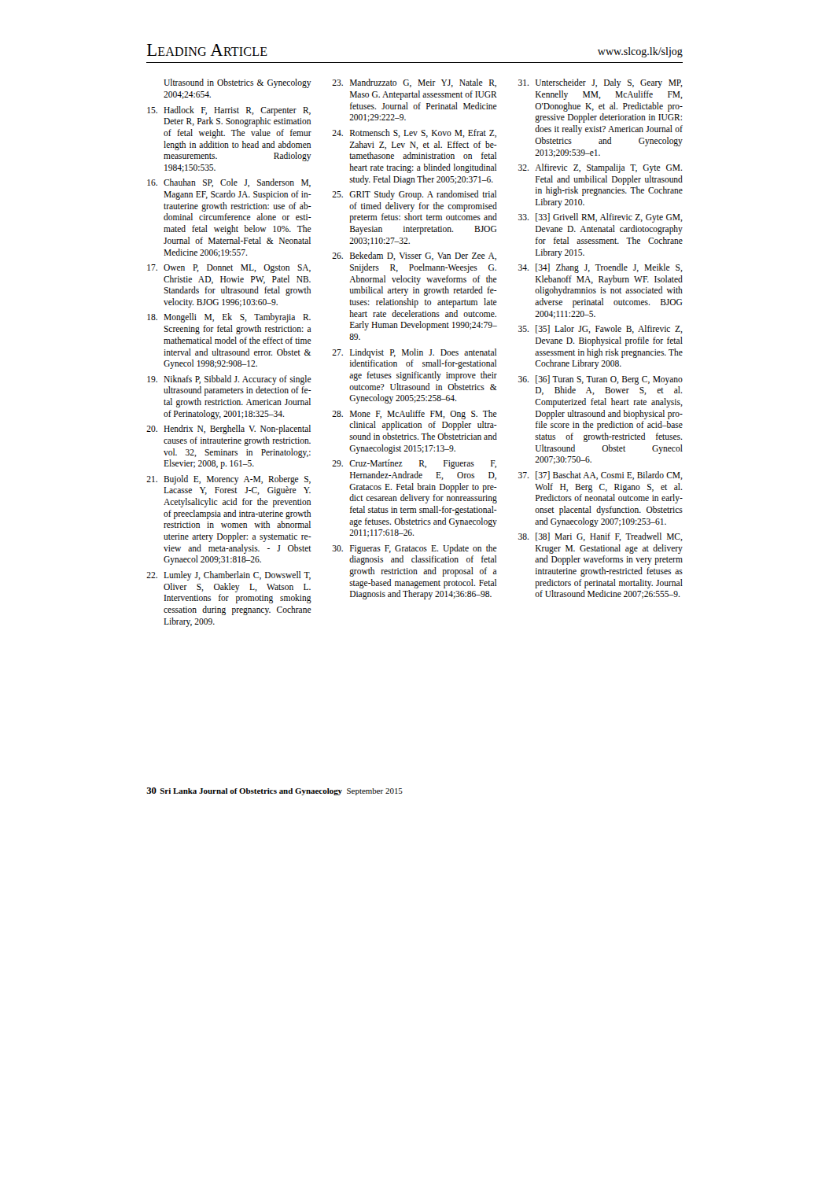Leading Article
www.slcog.lk/sljog
Ultrasound in Obstetrics & Gynecology 2004;24:654.
15. Hadlock F, Harrist R, Carpenter R, Deter R, Park S. Sonographic estimation of fetal weight. The value of femur length in addition to head and abdomen measurements. Radiology 1984;150:535.
16. Chauhan SP, Cole J, Sanderson M, Magann EF, Scardo JA. Suspicion of intrauterine growth restriction: use of abdominal circumference alone or estimated fetal weight below 10%. The Journal of Maternal-Fetal & Neonatal Medicine 2006;19:557.
17. Owen P, Donnet ML, Ogston SA, Christie AD, Howie PW, Patel NB. Standards for ultrasound fetal growth velocity. BJOG 1996;103:60–9.
18. Mongelli M, Ek S, Tambyrajia R. Screening for fetal growth restriction: a mathematical model of the effect of time interval and ultrasound error. Obstet & Gynecol 1998;92:908–12.
19. Niknafs P, Sibbald J. Accuracy of single ultrasound parameters in detection of fetal growth restriction. American Journal of Perinatology, 2001;18:325–34.
20. Hendrix N, Berghella V. Non-placental causes of intrauterine growth restriction. vol. 32, Seminars in Perinatology,: Elsevier; 2008, p. 161–5.
21. Bujold E, Morency A-M, Roberge S, Lacasse Y, Forest J-C, Giguère Y. Acetylsalicylic acid for the prevention of preeclampsia and intra-uterine growth restriction in women with abnormal uterine artery Doppler: a systematic review and meta-analysis. - J Obstet Gynaecol 2009;31:818–26.
22. Lumley J, Chamberlain C, Dowswell T, Oliver S, Oakley L, Watson L. Interventions for promoting smoking cessation during pregnancy. Cochrane Library, 2009.
23. Mandruzzato G, Meir YJ, Natale R, Maso G. Antepartal assessment of IUGR fetuses. Journal of Perinatal Medicine 2001;29:222–9.
24. Rotmensch S, Lev S, Kovo M, Efrat Z, Zahavi Z, Lev N, et al. Effect of betamethasone administration on fetal heart rate tracing: a blinded longitudinal study. Fetal Diagn Ther 2005;20:371–6.
25. GRIT Study Group. A randomised trial of timed delivery for the compromised preterm fetus: short term outcomes and Bayesian interpretation. BJOG 2003;110:27–32.
26. Bekedam D, Visser G, Van Der Zee A, Snijders R, Poelmann-Weesjes G. Abnormal velocity waveforms of the umbilical artery in growth retarded fetuses: relationship to antepartum late heart rate decelerations and outcome. Early Human Development 1990;24:79–89.
27. Lindqvist P, Molin J. Does antenatal identification of small-for-gestational age fetuses significantly improve their outcome? Ultrasound in Obstetrics & Gynecology 2005;25:258–64.
28. Mone F, McAuliffe FM, Ong S. The clinical application of Doppler ultrasound in obstetrics. The Obstetrician and Gynaecologist 2015;17:13–9.
29. Cruz-Martínez R, Figueras F, Hernandez-Andrade E, Oros D, Gratacos E. Fetal brain Doppler to predict cesarean delivery for nonreassuring fetal status in term small-for-gestational-age fetuses. Obstetrics and Gynaecology 2011;117:618–26.
30. Figueras F, Gratacos E. Update on the diagnosis and classification of fetal growth restriction and proposal of a stage-based management protocol. Fetal Diagnosis and Therapy 2014;36:86–98.
31. Unterscheider J, Daly S, Geary MP, Kennelly MM, McAuliffe FM, O'Donoghue K, et al. Predictable progressive Doppler deterioration in IUGR: does it really exist? American Journal of Obstetrics and Gynecology 2013;209:539–e1.
32. Alfirevic Z, Stampalija T, Gyte GM. Fetal and umbilical Doppler ultrasound in high-risk pregnancies. The Cochrane Library 2010.
33.[33] Grivell RM, Alfirevic Z, Gyte GM, Devane D. Antenatal cardiotocography for fetal assessment. The Cochrane Library 2015.
34.[34] Zhang J, Troendle J, Meikle S, Klebanoff MA, Rayburn WF. Isolated oligohydramnios is not associated with adverse perinatal outcomes. BJOG 2004;111:220–5.
35.[35] Lalor JG, Fawole B, Alfirevic Z, Devane D. Biophysical profile for fetal assessment in high risk pregnancies. The Cochrane Library 2008.
36.[36] Turan S, Turan O, Berg C, Moyano D, Bhide A, Bower S, et al. Computerized fetal heart rate analysis, Doppler ultrasound and biophysical profile score in the prediction of acid–base status of growth-restricted fetuses. Ultrasound Obstet Gynecol 2007;30:750–6.
37.[37] Baschat AA, Cosmi E, Bilardo CM, Wolf H, Berg C, Rigano S, et al. Predictors of neonatal outcome in early-onset placental dysfunction. Obstetrics and Gynaecology 2007;109:253–61.
38.[38] Mari G, Hanif F, Treadwell MC, Kruger M. Gestational age at delivery and Doppler waveforms in very preterm intrauterine growth-restricted fetuses as predictors of perinatal mortality. Journal of Ultrasound Medicine 2007;26:555–9.
30 Sri Lanka Journal of Obstetrics and Gynaecology September 2015